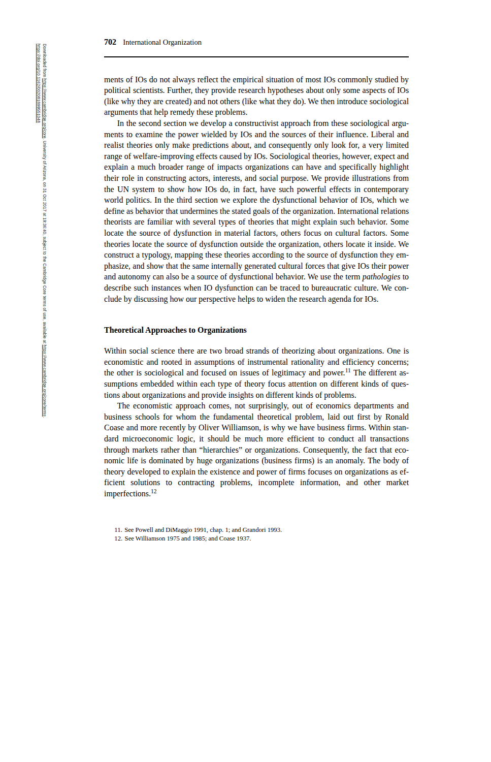Downloaded from https://www.cambridge.org/core. University of Arizona, on 31 Oct 2017 at 19:36:40, subject to the Cambridge Core terms of use, available at https://www.cambridge.org/core/terms.
https://doi.org/10.1162/002081899551048
702 International Organization
ments of IOs do not always reflect the empirical situation of most IOs commonly studied by political scientists. Further, they provide research hypotheses about only some aspects of IOs (like why they are created) and not others (like what they do). We then introduce sociological arguments that help remedy these problems.
In the second section we develop a constructivist approach from these sociological arguments to examine the power wielded by IOs and the sources of their influence. Liberal and realist theories only make predictions about, and consequently only look for, a very limited range of welfare-improving effects caused by IOs. Sociological theories, however, expect and explain a much broader range of impacts organizations can have and specifically highlight their role in constructing actors, interests, and social purpose. We provide illustrations from the UN system to show how IOs do, in fact, have such powerful effects in contemporary world politics. In the third section we explore the dysfunctional behavior of IOs, which we define as behavior that undermines the stated goals of the organization. International relations theorists are familiar with several types of theories that might explain such behavior. Some locate the source of dysfunction in material factors, others focus on cultural factors. Some theories locate the source of dysfunction outside the organization, others locate it inside. We construct a typology, mapping these theories according to the source of dysfunction they emphasize, and show that the same internally generated cultural forces that give IOs their power and autonomy can also be a source of dysfunctional behavior. We use the term pathologies to describe such instances when IO dysfunction can be traced to bureaucratic culture. We conclude by discussing how our perspective helps to widen the research agenda for IOs.
Theoretical Approaches to Organizations
Within social science there are two broad strands of theorizing about organizations. One is economistic and rooted in assumptions of instrumental rationality and efficiency concerns; the other is sociological and focused on issues of legitimacy and power.11 The different assumptions embedded within each type of theory focus attention on different kinds of questions about organizations and provide insights on different kinds of problems.
The economistic approach comes, not surprisingly, out of economics departments and business schools for whom the fundamental theoretical problem, laid out first by Ronald Coase and more recently by Oliver Williamson, is why we have business firms. Within standard microeconomic logic, it should be much more efficient to conduct all transactions through markets rather than “hierarchies” or organizations. Consequently, the fact that economic life is dominated by huge organizations (business firms) is an anomaly. The body of theory developed to explain the existence and power of firms focuses on organizations as efficient solutions to contracting problems, incomplete information, and other market imperfections.12
11. See Powell and DiMaggio 1991, chap. 1; and Grandori 1993.
12. See Williamson 1975 and 1985; and Coase 1937.